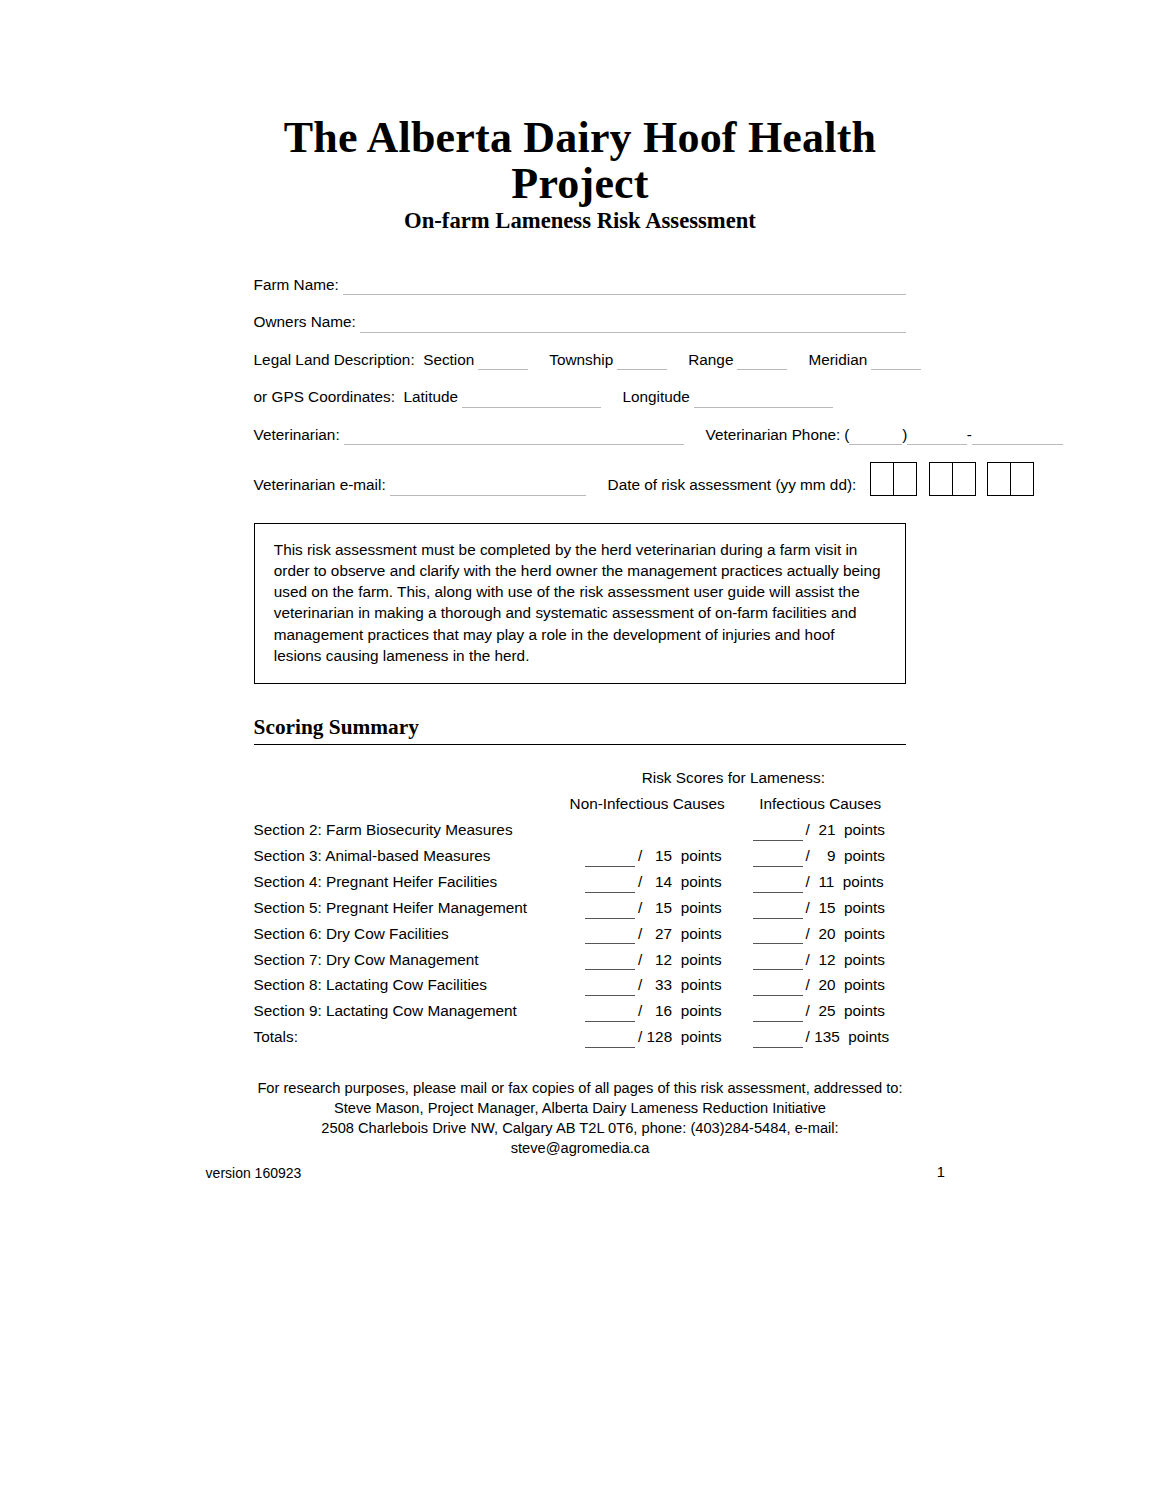The Alberta Dairy Hoof Health Project
On-farm Lameness Risk Assessment
Farm Name:
Owners Name:
Legal Land Description: Section Township Range Meridian
or GPS Coordinates: Latitude Longitude
Veterinarian: Veterinarian Phone: ( ) -
Veterinarian e-mail: Date of risk assessment (yy mm dd):
This risk assessment must be completed by the herd veterinarian during a farm visit in order to observe and clarify with the herd owner the management practices actually being used on the farm. This, along with use of the risk assessment user guide will assist the veterinarian in making a thorough and systematic assessment of on-farm facilities and management practices that may play a role in the development of injuries and hoof lesions causing lameness in the herd.
Scoring Summary
| | Risk Scores for Lameness: |
| | Non-Infectious Causes | Infectious Causes |
| Section 2: Farm Biosecurity Measures | | / 21 points |
| Section 3: Animal-based Measures | / 15 points | / 9 points |
| Section 4: Pregnant Heifer Facilities | / 14 points | / 11 points |
| Section 5: Pregnant Heifer Management | / 15 points | / 15 points |
| Section 6: Dry Cow Facilities | / 27 points | / 20 points |
| Section 7: Dry Cow Management | / 12 points | / 12 points |
| Section 8: Lactating Cow Facilities | / 33 points | / 20 points |
| Section 9: Lactating Cow Management | / 16 points | / 25 points |
| Totals: | / 128 points | / 135 points |
For research purposes, please mail or fax copies of all pages of this risk assessment, addressed to:
Steve Mason, Project Manager, Alberta Dairy Lameness Reduction Initiative
2508 Charlebois Drive NW, Calgary AB T2L 0T6, phone: (403)284-5484, e-mail: steve@agromedia.ca
version 160923
1